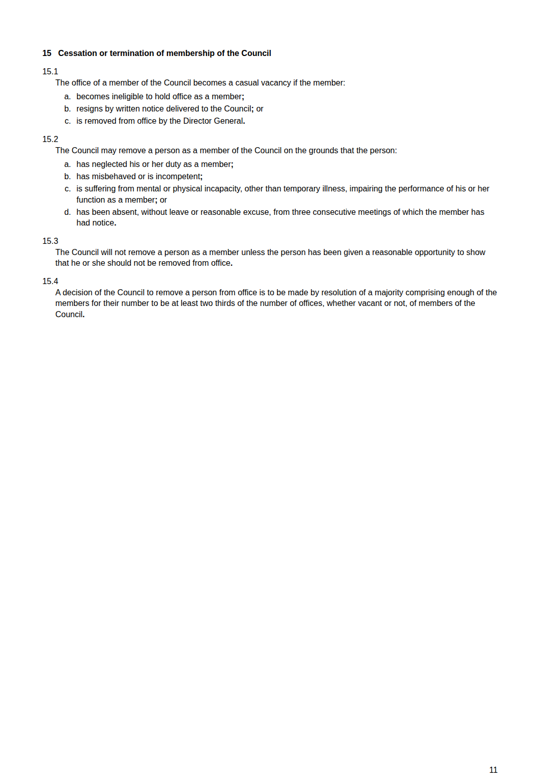15 Cessation or termination of membership of the Council
15.1
The office of a member of the Council becomes a casual vacancy if the member:
becomes ineligible to hold office as a member;
resigns by written notice delivered to the Council; or
is removed from office by the Director General.
15.2
The Council may remove a person as a member of the Council on the grounds that the person:
has neglected his or her duty as a member;
has misbehaved or is incompetent;
is suffering from mental or physical incapacity, other than temporary illness, impairing the performance of his or her function as a member; or
has been absent, without leave or reasonable excuse, from three consecutive meetings of which the member has had notice.
15.3
The Council will not remove a person as a member unless the person has been given a reasonable opportunity to show that he or she should not be removed from office.
15.4
A decision of the Council to remove a person from office is to be made by resolution of a majority comprising enough of the members for their number to be at least two thirds of the number of offices, whether vacant or not, of members of the Council.
11